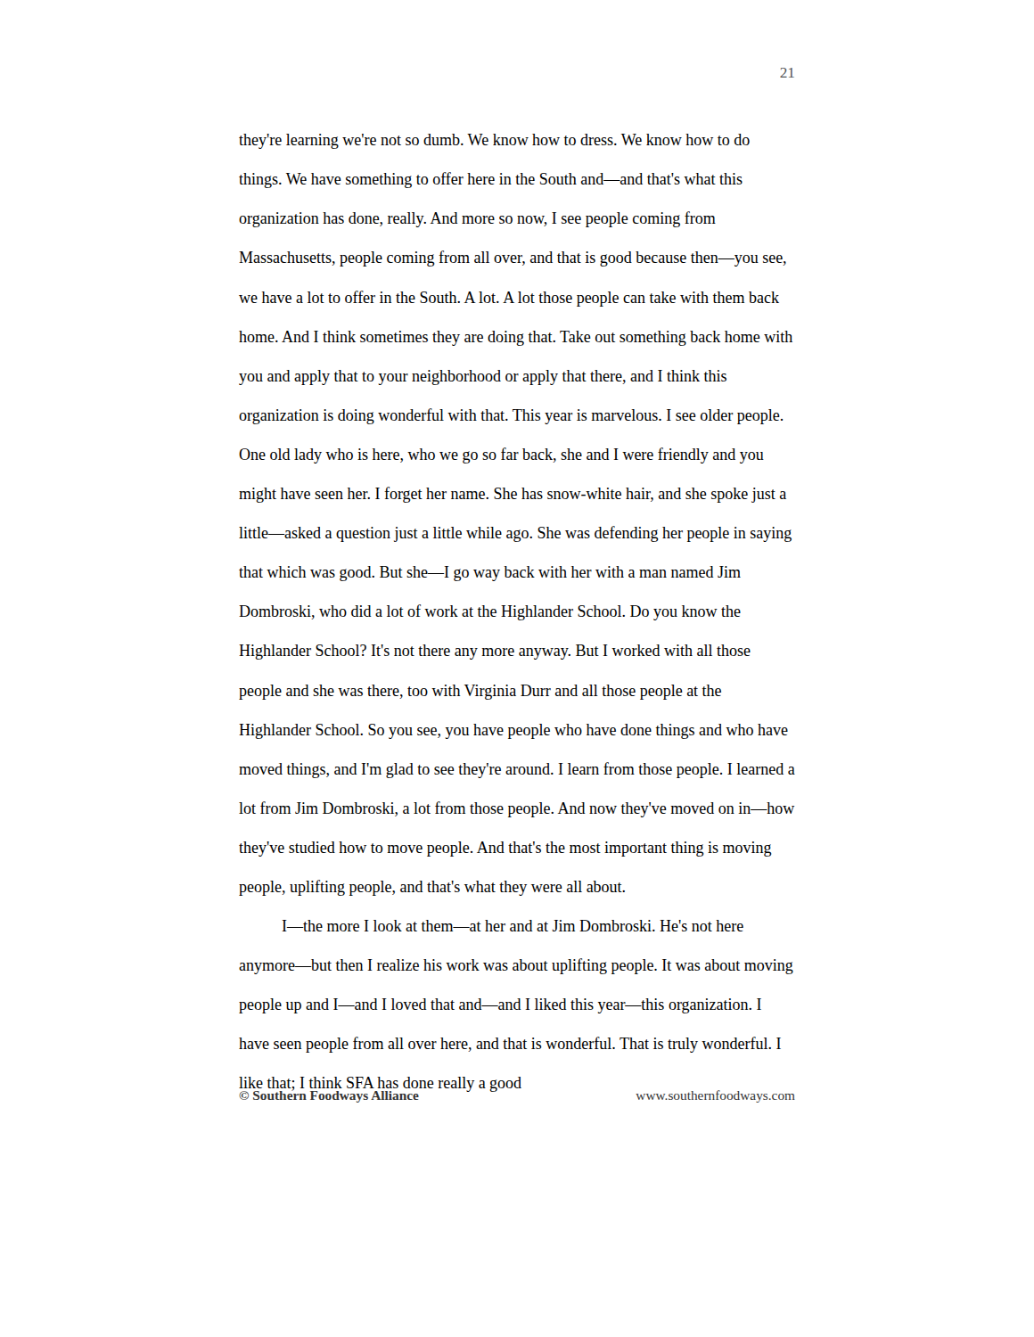21
they're learning we're not so dumb. We know how to dress. We know how to do things. We have something to offer here in the South and—and that's what this organization has done, really. And more so now, I see people coming from Massachusetts, people coming from all over, and that is good because then—you see, we have a lot to offer in the South. A lot. A lot those people can take with them back home. And I think sometimes they are doing that. Take out something back home with you and apply that to your neighborhood or apply that there, and I think this organization is doing wonderful with that. This year is marvelous. I see older people. One old lady who is here, who we go so far back, she and I were friendly and you might have seen her. I forget her name. She has snow-white hair, and she spoke just a little—asked a question just a little while ago. She was defending her people in saying that which was good. But she—I go way back with her with a man named Jim Dombroski, who did a lot of work at the Highlander School. Do you know the Highlander School? It's not there any more anyway. But I worked with all those people and she was there, too with Virginia Durr and all those people at the Highlander School. So you see, you have people who have done things and who have moved things, and I'm glad to see they're around. I learn from those people. I learned a lot from Jim Dombroski, a lot from those people. And now they've moved on in—how they've studied how to move people. And that's the most important thing is moving people, uplifting people, and that's what they were all about.
I—the more I look at them—at her and at Jim Dombroski. He's not here anymore—but then I realize his work was about uplifting people. It was about moving people up and I—and I loved that and—and I liked this year—this organization. I have seen people from all over here, and that is wonderful. That is truly wonderful. I like that; I think SFA has done really a good
© Southern Foodways Alliance
www.southernfoodways.com